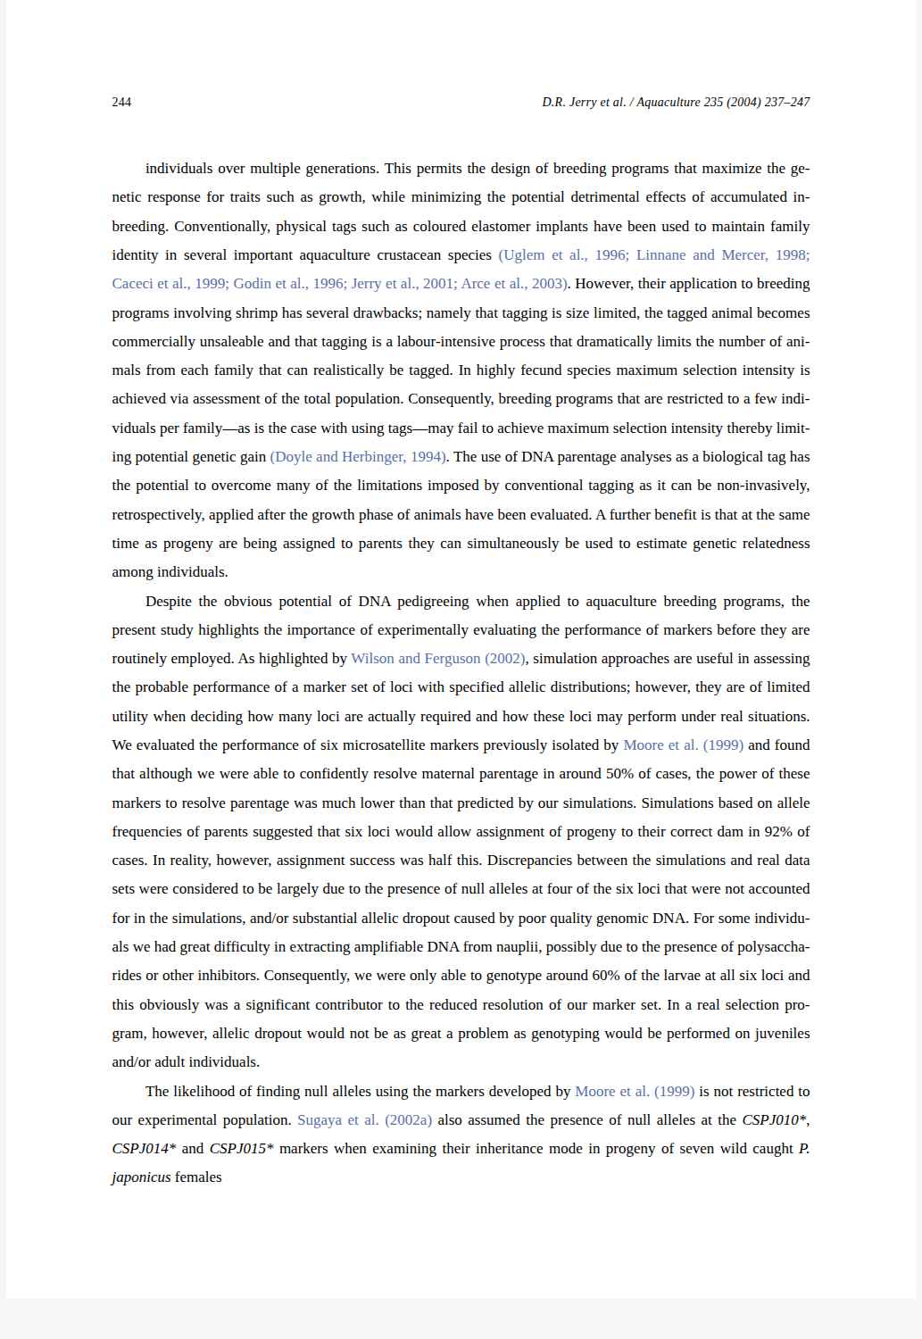244 D.R. Jerry et al. / Aquaculture 235 (2004) 237–247
individuals over multiple generations. This permits the design of breeding programs that maximize the genetic response for traits such as growth, while minimizing the potential detrimental effects of accumulated inbreeding. Conventionally, physical tags such as coloured elastomer implants have been used to maintain family identity in several important aquaculture crustacean species (Uglem et al., 1996; Linnane and Mercer, 1998; Caceci et al., 1999; Godin et al., 1996; Jerry et al., 2001; Arce et al., 2003). However, their application to breeding programs involving shrimp has several drawbacks; namely that tagging is size limited, the tagged animal becomes commercially unsaleable and that tagging is a labour-intensive process that dramatically limits the number of animals from each family that can realistically be tagged. In highly fecund species maximum selection intensity is achieved via assessment of the total population. Consequently, breeding programs that are restricted to a few individuals per family—as is the case with using tags—may fail to achieve maximum selection intensity thereby limiting potential genetic gain (Doyle and Herbinger, 1994). The use of DNA parentage analyses as a biological tag has the potential to overcome many of the limitations imposed by conventional tagging as it can be non-invasively, retrospectively, applied after the growth phase of animals have been evaluated. A further benefit is that at the same time as progeny are being assigned to parents they can simultaneously be used to estimate genetic relatedness among individuals.
Despite the obvious potential of DNA pedigreeing when applied to aquaculture breeding programs, the present study highlights the importance of experimentally evaluating the performance of markers before they are routinely employed. As highlighted by Wilson and Ferguson (2002), simulation approaches are useful in assessing the probable performance of a marker set of loci with specified allelic distributions; however, they are of limited utility when deciding how many loci are actually required and how these loci may perform under real situations. We evaluated the performance of six microsatellite markers previously isolated by Moore et al. (1999) and found that although we were able to confidently resolve maternal parentage in around 50% of cases, the power of these markers to resolve parentage was much lower than that predicted by our simulations. Simulations based on allele frequencies of parents suggested that six loci would allow assignment of progeny to their correct dam in 92% of cases. In reality, however, assignment success was half this. Discrepancies between the simulations and real data sets were considered to be largely due to the presence of null alleles at four of the six loci that were not accounted for in the simulations, and/or substantial allelic dropout caused by poor quality genomic DNA. For some individuals we had great difficulty in extracting amplifiable DNA from nauplii, possibly due to the presence of polysaccharides or other inhibitors. Consequently, we were only able to genotype around 60% of the larvae at all six loci and this obviously was a significant contributor to the reduced resolution of our marker set. In a real selection program, however, allelic dropout would not be as great a problem as genotyping would be performed on juveniles and/or adult individuals.
The likelihood of finding null alleles using the markers developed by Moore et al. (1999) is not restricted to our experimental population. Sugaya et al. (2002a) also assumed the presence of null alleles at the CSPJ010*, CSPJ014* and CSPJ015* markers when examining their inheritance mode in progeny of seven wild caught P. japonicus females